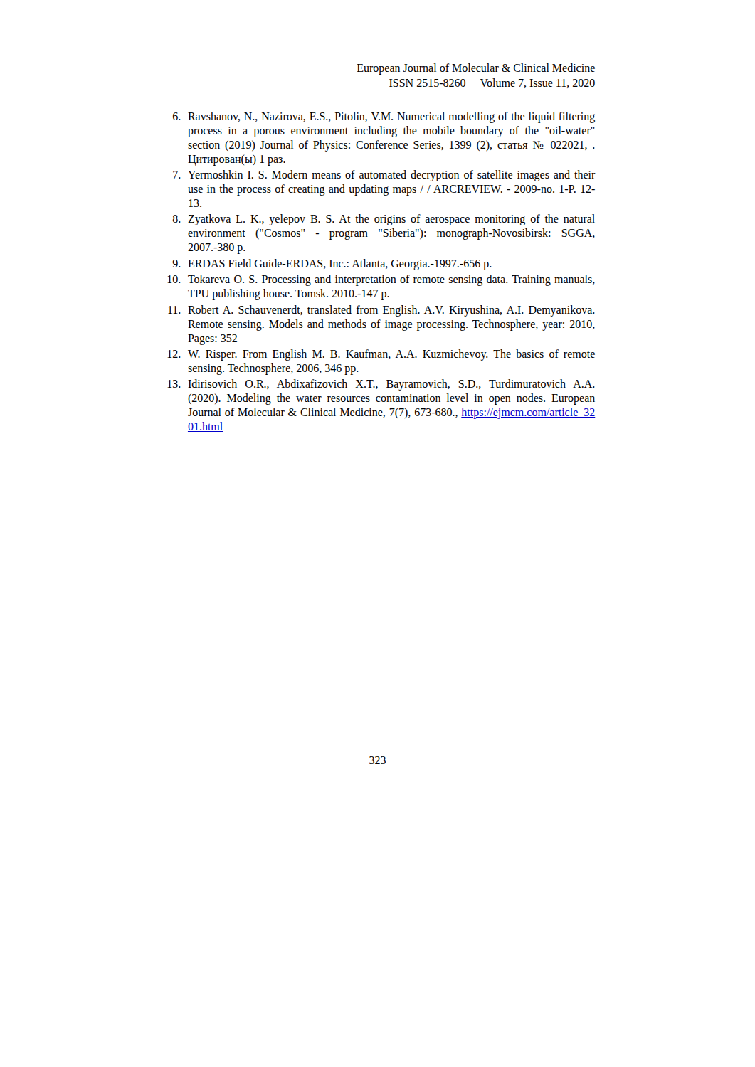European Journal of Molecular & Clinical Medicine ISSN 2515-8260 Volume 7, Issue 11, 2020
Ravshanov, N., Nazirova, E.S., Pitolin, V.M. Numerical modelling of the liquid filtering process in a porous environment including the mobile boundary of the "oil-water" section (2019) Journal of Physics: Conference Series, 1399 (2), статья № 022021, . Цитирован(ы) 1 раз.
Yermoshkin I. S. Modern means of automated decryption of satellite images and their use in the process of creating and updating maps / / ARCREVIEW. - 2009-no. 1-P. 12-13.
Zyatkova L. K., yelepov B. S. At the origins of aerospace monitoring of the natural environment ("Cosmos" - program "Siberia"): monograph-Novosibirsk: SGGA, 2007.-380 p.
ERDAS Field Guide-ERDAS, Inc.: Atlanta, Georgia.-1997.-656 p.
Tokareva O. S. Processing and interpretation of remote sensing data. Training manuals, TPU publishing house. Tomsk. 2010.-147 p.
Robert A. Schauvenerdt, translated from English. A.V. Kiryushina, A.I. Demyanikova. Remote sensing. Models and methods of image processing. Technosphere, year: 2010, Pages: 352
W. Risper. From English M. B. Kaufman, A.A. Kuzmichevoy. The basics of remote sensing. Technosphere, 2006, 346 pp.
Idirisovich O.R., Abdixafizovich X.T., Bayramovich, S.D., Turdimuratovich A.A. (2020). Modeling the water resources contamination level in open nodes. European Journal of Molecular & Clinical Medicine, 7(7), 673-680., https://ejmcm.com/article_3201.html
323